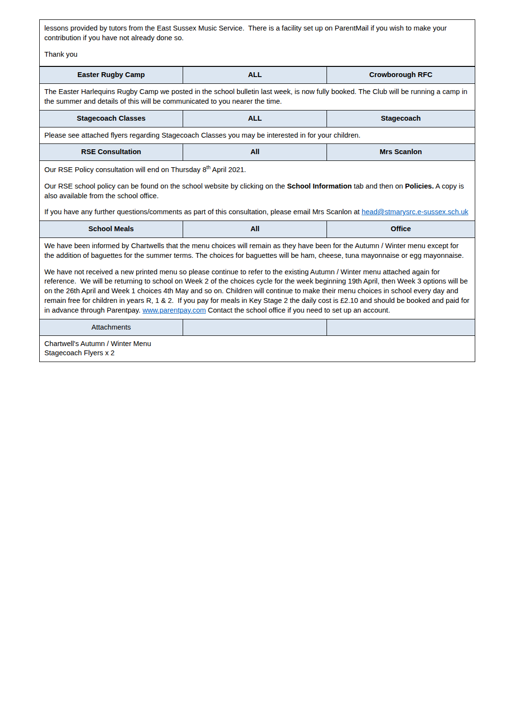lessons provided by tutors from the East Sussex Music Service. There is a facility set up on ParentMail if you wish to make your contribution if you have not already done so.
Thank you
| Easter Rugby Camp | ALL | Crowborough RFC |
| The Easter Harlequins Rugby Camp we posted in the school bulletin last week, is now fully booked. The Club will be running a camp in the summer and details of this will be communicated to you nearer the time. |
| Stagecoach Classes | ALL | Stagecoach |
| Please see attached flyers regarding Stagecoach Classes you may be interested in for your children. |
| RSE Consultation | All | Mrs Scanlon |
| Our RSE Policy consultation will end on Thursday 8 th April 2021. Our RSE school policy can be found on the school website by clicking on the School Information tab and then on Policies. A copy is also available from the school office. If you have any further questions/comments as part of this consultation, please email Mrs Scanlon at head@stmarysrc.e-sussex.sch.uk |
| School Meals | All | Office |
| We have been informed by Chartwells that the menu choices will remain as they have been for the Autumn / Winter menu except for the addition of baguettes for the summer terms. The choices for baguettes will be ham, cheese, tuna mayonnaise or egg mayonnaise. We have not received a new printed menu so please continue to refer to the existing Autumn / Winter menu attached again for reference. We will be returning to school on Week 2 of the choices cycle for the week beginning 19th April, then Week 3 options will be on the 26th April and Week 1 choices 4th May and so on. Children will continue to make their menu choices in school every day and remain free for children in years R, 1 & 2. If you pay for meals in Key Stage 2 the daily cost is £2.10 and should be booked and paid for in advance through Parentpay. www.parentpay.com Contact the school office if you need to set up an account. |
| Attachments | | |
| Chartwell's Autumn / Winter Menu Stagecoach Flyers x 2 |